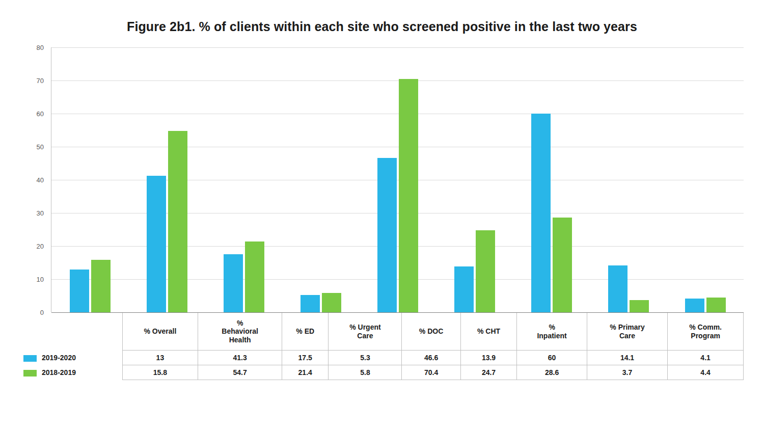Figure 2b1. % of clients within each site who screened positive in the last two years
80 70 60 50 40 30 20 10 0
| | % Overall | % Behavioral Health | % ED | % Urgent Care | % DOC | % CHT | % Inpatient | % Primary Care | % Comm. Program |
| --- | --- | --- | --- | --- | --- | --- | --- | --- | --- |
| 2019-2020 | 13 | 41.3 | 17.5 | 5.3 | 46.6 | 13.9 | 60 | 14.1 | 4.1 |
| 2018-2019 | 15.8 | 54.7 | 21.4 | 5.8 | 70.4 | 24.7 | 28.6 | 3.7 | 4.4 |